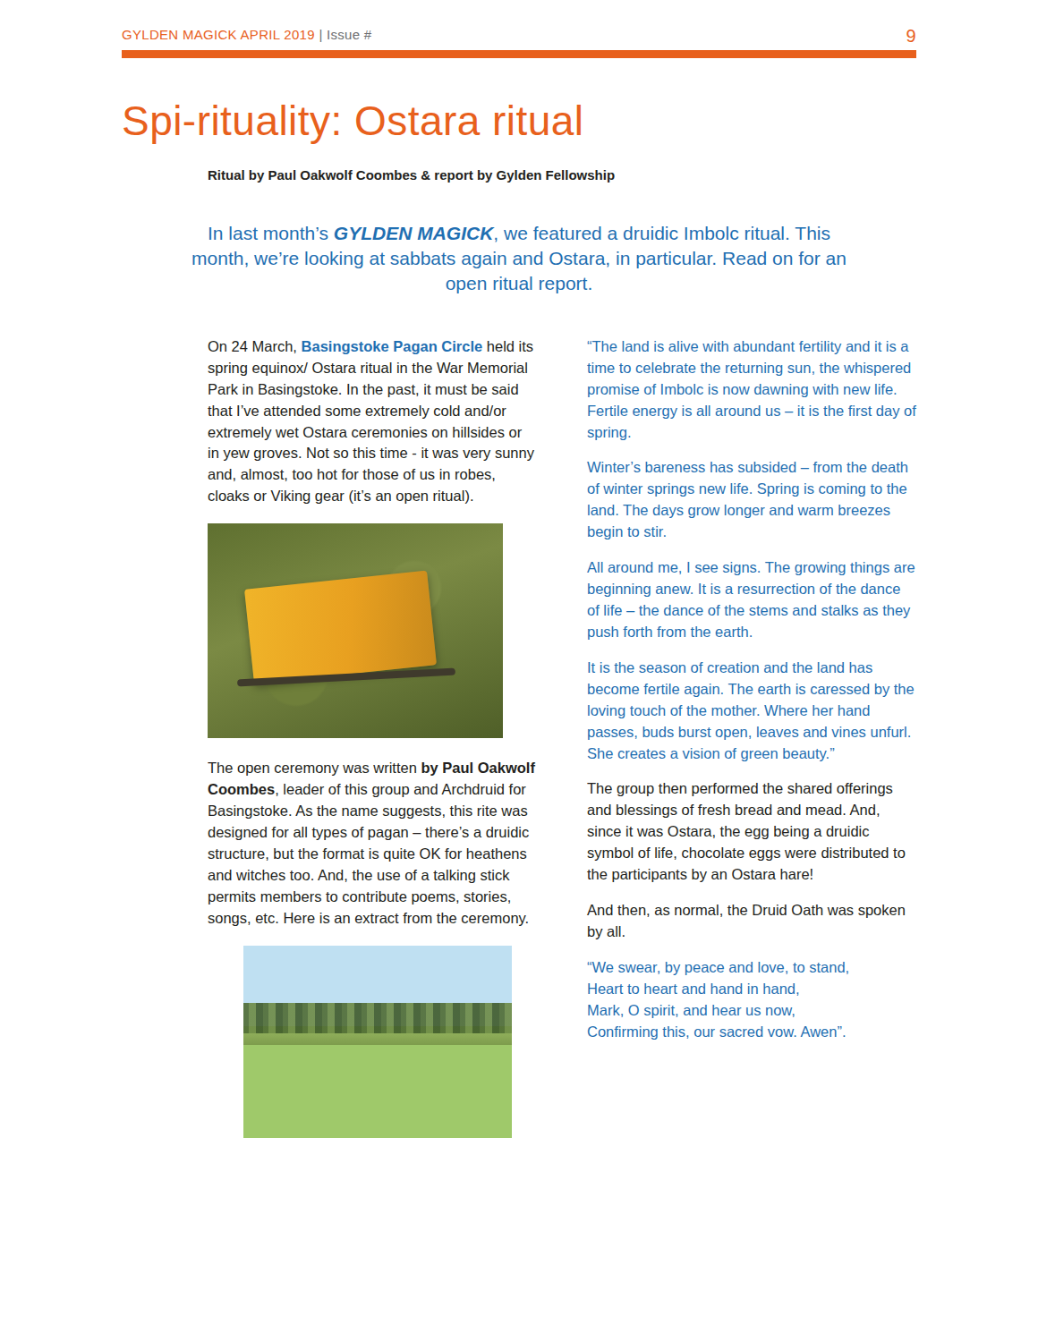GYLDEN MAGICK APRIL 2019 | Issue #
9
Spi-rituality: Ostara ritual
Ritual by Paul Oakwolf Coombes & report by Gylden Fellowship
In last month’s GYLDEN MAGICK, we featured a druidic Imbolc ritual. This month, we’re looking at sabbats again and Ostara, in particular. Read on for an open ritual report.
On 24 March, Basingstoke Pagan Circle held its spring equinox/ Ostara ritual in the War Memorial Park in Basingstoke. In the past, it must be said that I’ve attended some extremely cold and/or extremely wet Ostara ceremonies on hillsides or in yew groves. Not so this time - it was very sunny and, almost, too hot for those of us in robes, cloaks or Viking gear (it’s an open ritual).
The open ceremony was written by Paul Oakwolf Coombes, leader of this group and Archdruid for Basingstoke. As the name suggests, this rite was designed for all types of pagan – there’s a druidic structure, but the format is quite OK for heathens and witches too. And, the use of a talking stick permits members to contribute poems, stories, songs, etc. Here is an extract from the ceremony.
“The land is alive with abundant fertility and it is a time to celebrate the returning sun, the whispered promise of Imbolc is now dawning with new life. Fertile energy is all around us – it is the first day of spring.
Winter’s bareness has subsided – from the death of winter springs new life. Spring is coming to the land. The days grow longer and warm breezes begin to stir.
All around me, I see signs. The growing things are beginning anew. It is a resurrection of the dance of life – the dance of the stems and stalks as they push forth from the earth.
It is the season of creation and the land has become fertile again. The earth is caressed by the loving touch of the mother. Where her hand passes, buds burst open, leaves and vines unfurl. She creates a vision of green beauty.”
The group then performed the shared offerings and blessings of fresh bread and mead. And, since it was Ostara, the egg being a druidic symbol of life, chocolate eggs were distributed to the participants by an Ostara hare!
And then, as normal, the Druid Oath was spoken by all.
“We swear, by peace and love, to stand,
Heart to heart and hand in hand,
Mark, O spirit, and hear us now,
Confirming this, our sacred vow. Awen”.